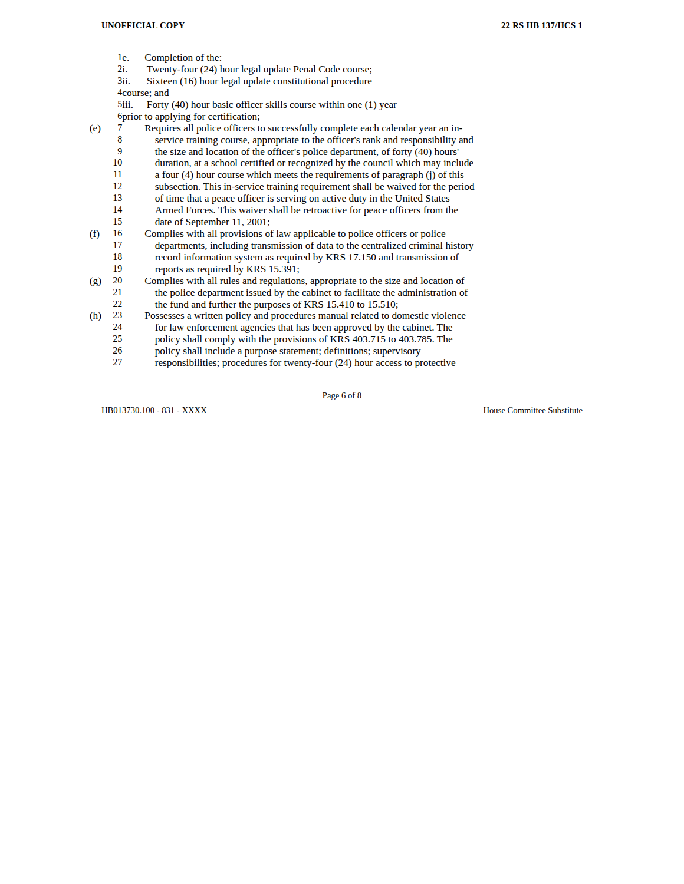UNOFFICIAL COPY 22 RS HB 137/HCS 1
| 1 | e. Completion of the: |
| 2 | i. Twenty-four (24) hour legal update Penal Code course; |
| 3 | ii. Sixteen (16) hour legal update constitutional procedure |
| 4 | course; and |
| 5 | iii. Forty (40) hour basic officer skills course within one (1) year |
| 6 | prior to applying for certification; |
| 7 | (e) Requires all police officers to successfully complete each calendar year an in- |
| 8 | service training course, appropriate to the officer's rank and responsibility and |
| 9 | the size and location of the officer's police department, of forty (40) hours' |
| 10 | duration, at a school certified or recognized by the council which may include |
| 11 | a four (4) hour course which meets the requirements of paragraph (j) of this |
| 12 | subsection. This in-service training requirement shall be waived for the period |
| 13 | of time that a peace officer is serving on active duty in the United States |
| 14 | Armed Forces. This waiver shall be retroactive for peace officers from the |
| 15 | date of September 11, 2001; |
| 16 | (f) Complies with all provisions of law applicable to police officers or police |
| 17 | departments, including transmission of data to the centralized criminal history |
| 18 | record information system as required by KRS 17.150 and transmission of |
| 19 | reports as required by KRS 15.391; |
| 20 | (g) Complies with all rules and regulations, appropriate to the size and location of |
| 21 | the police department issued by the cabinet to facilitate the administration of |
| 22 | the fund and further the purposes of KRS 15.410 to 15.510; |
| 23 | (h) Possesses a written policy and procedures manual related to domestic violence |
| 24 | for law enforcement agencies that has been approved by the cabinet. The |
| 25 | policy shall comply with the provisions of KRS 403.715 to 403.785. The |
| 26 | policy shall include a purpose statement; definitions; supervisory |
| 27 | responsibilities; procedures for twenty-four (24) hour access to protective |
Page 6 of 8
HB013730.100 - 831 - XXXX House Committee Substitute